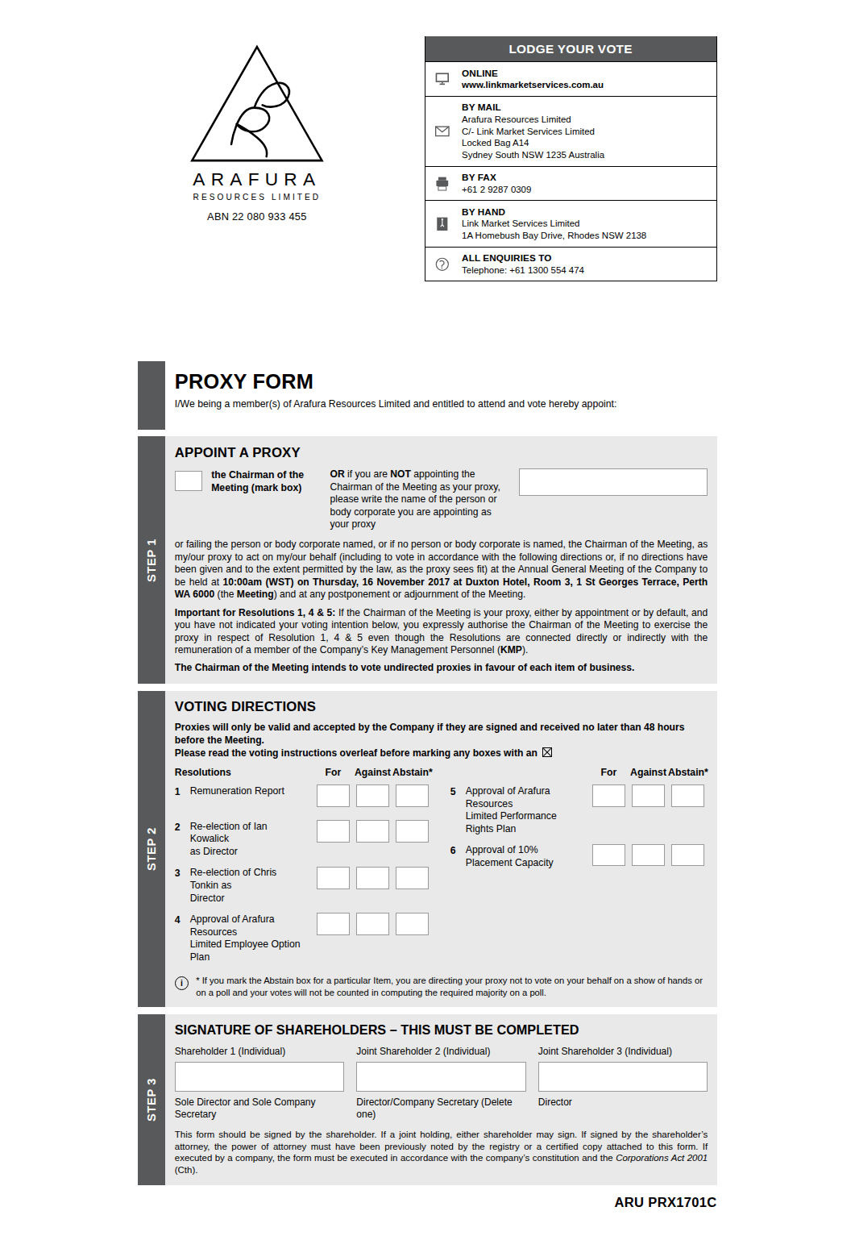ARAFURA
RESOURCES LIMITED
ABN 22 080 933 455
LODGE YOUR VOTE
ONLINE www.linkmarketservices.com.au
BY MAIL Arafura Resources Limited C/- Link Market Services Limited Locked Bag A14 Sydney South NSW 1235 Australia
BY FAX +61 2 9287 0309
BY HAND Link Market Services Limited 1A Homebush Bay Drive, Rhodes NSW 2138
ALL ENQUIRIES TO Telephone: +61 1300 554 474
PROXY FORM
I/We being a member(s) of Arafura Resources Limited and entitled to attend and vote hereby appoint:
STEP 1
APPOINT A PROXY
the Chairman of the
Meeting (mark box)
OR if you are NOT appointing the Chairman of the Meeting as your proxy, please write the name of the person or body corporate you are appointing as your proxy
or failing the person or body corporate named, or if no person or body corporate is named, the Chairman of the Meeting, as my/our proxy to act on my/our behalf (including to vote in accordance with the following directions or, if no directions have been given and to the extent permitted by the law, as the proxy sees fit) at the Annual General Meeting of the Company to be held at 10:00am (WST) on Thursday, 16 November 2017 at Duxton Hotel, Room 3, 1 St Georges Terrace, Perth WA 6000 (the Meeting) and at any postponement or adjournment of the Meeting.
Important for Resolutions 1, 4 & 5: If the Chairman of the Meeting is your proxy, either by appointment or by default, and you have not indicated your voting intention below, you expressly authorise the Chairman of the Meeting to exercise the proxy in respect of Resolution 1, 4 & 5 even though the Resolutions are connected directly or indirectly with the remuneration of a member of the Company’s Key Management Personnel (KMP).
The Chairman of the Meeting intends to vote undirected proxies in favour of each item of business.
STEP 2
VOTING DIRECTIONS
Proxies will only be valid and accepted by the Company if they are signed and received no later than 48 hours before the Meeting.
Please read the voting instructions overleaf before marking any boxes with an
Resolutions
For Against Abstain*
1
Remuneration Report
2
Re-election of Ian Kowalick
as Director
3
Re-election of Chris Tonkin as
Director
4
Approval of Arafura Resources
Limited Employee Option Plan
For Against Abstain*
5
Approval of Arafura Resources
Limited Performance Rights Plan
6
Approval of 10% Placement Capacity
i
* If you mark the Abstain box for a particular Item, you are directing your proxy not to vote on your behalf on a show of hands or on a poll and your votes will not be counted in computing the required majority on a poll.
STEP 3
SIGNATURE OF SHAREHOLDERS – THIS MUST BE COMPLETED
Shareholder 1 (Individual)
Sole Director and Sole Company Secretary
Joint Shareholder 2 (Individual)
Director/Company Secretary (Delete one)
Joint Shareholder 3 (Individual)
Director
This form should be signed by the shareholder. If a joint holding, either shareholder may sign. If signed by the shareholder’s attorney, the power of attorney must have been previously noted by the registry or a certified copy attached to this form. If executed by a company, the form must be executed in accordance with the company’s constitution and the Corporations Act 2001 (Cth).
ARU PRX1701C